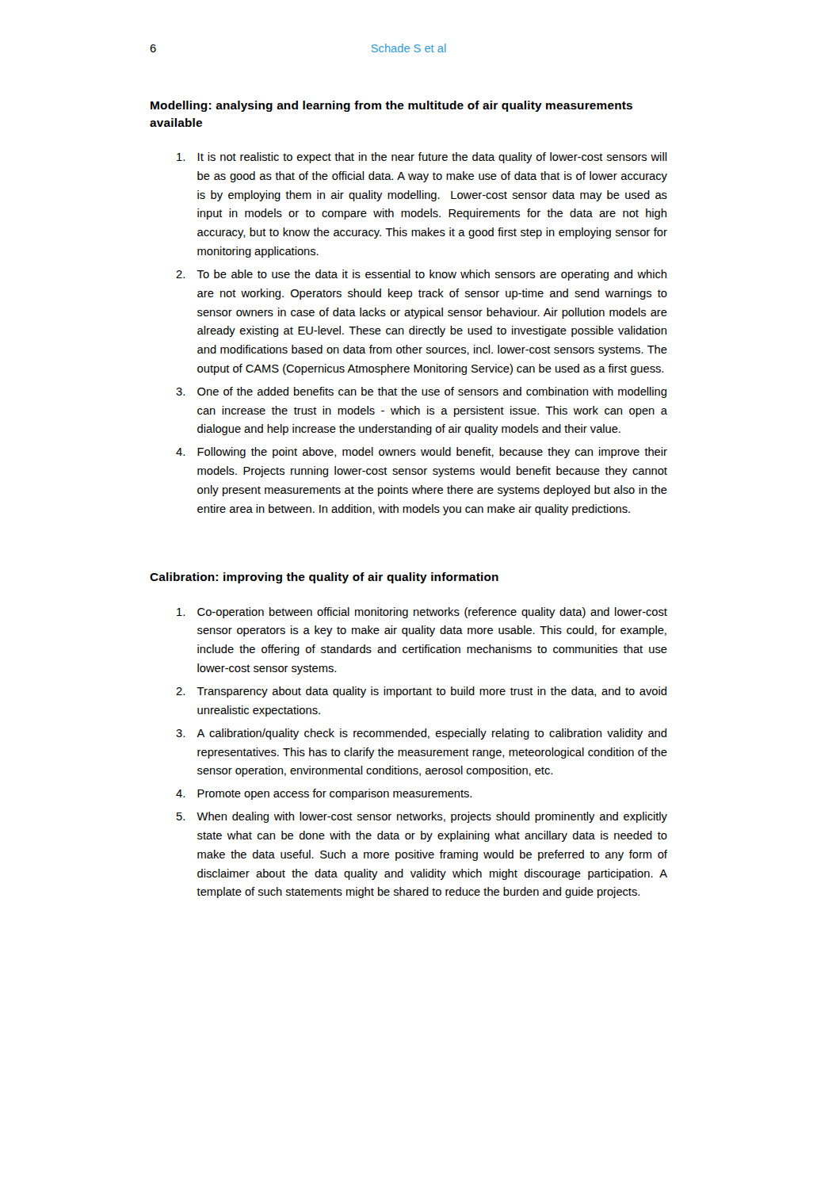6
Schade S et al
Modelling: analysing and learning from the multitude of air quality measurements available
It is not realistic to expect that in the near future the data quality of lower-cost sensors will be as good as that of the official data. A way to make use of data that is of lower accuracy is by employing them in air quality modelling. Lower-cost sensor data may be used as input in models or to compare with models. Requirements for the data are not high accuracy, but to know the accuracy. This makes it a good first step in employing sensor for monitoring applications.
To be able to use the data it is essential to know which sensors are operating and which are not working. Operators should keep track of sensor up-time and send warnings to sensor owners in case of data lacks or atypical sensor behaviour. Air pollution models are already existing at EU-level. These can directly be used to investigate possible validation and modifications based on data from other sources, incl. lower-cost sensors systems. The output of CAMS (Copernicus Atmosphere Monitoring Service) can be used as a first guess.
One of the added benefits can be that the use of sensors and combination with modelling can increase the trust in models - which is a persistent issue. This work can open a dialogue and help increase the understanding of air quality models and their value.
Following the point above, model owners would benefit, because they can improve their models. Projects running lower-cost sensor systems would benefit because they cannot only present measurements at the points where there are systems deployed but also in the entire area in between. In addition, with models you can make air quality predictions.
Calibration: improving the quality of air quality information
Co-operation between official monitoring networks (reference quality data) and lower-cost sensor operators is a key to make air quality data more usable. This could, for example, include the offering of standards and certification mechanisms to communities that use lower-cost sensor systems.
Transparency about data quality is important to build more trust in the data, and to avoid unrealistic expectations.
A calibration/quality check is recommended, especially relating to calibration validity and representatives. This has to clarify the measurement range, meteorological condition of the sensor operation, environmental conditions, aerosol composition, etc.
Promote open access for comparison measurements.
When dealing with lower-cost sensor networks, projects should prominently and explicitly state what can be done with the data or by explaining what ancillary data is needed to make the data useful. Such a more positive framing would be preferred to any form of disclaimer about the data quality and validity which might discourage participation. A template of such statements might be shared to reduce the burden and guide projects.